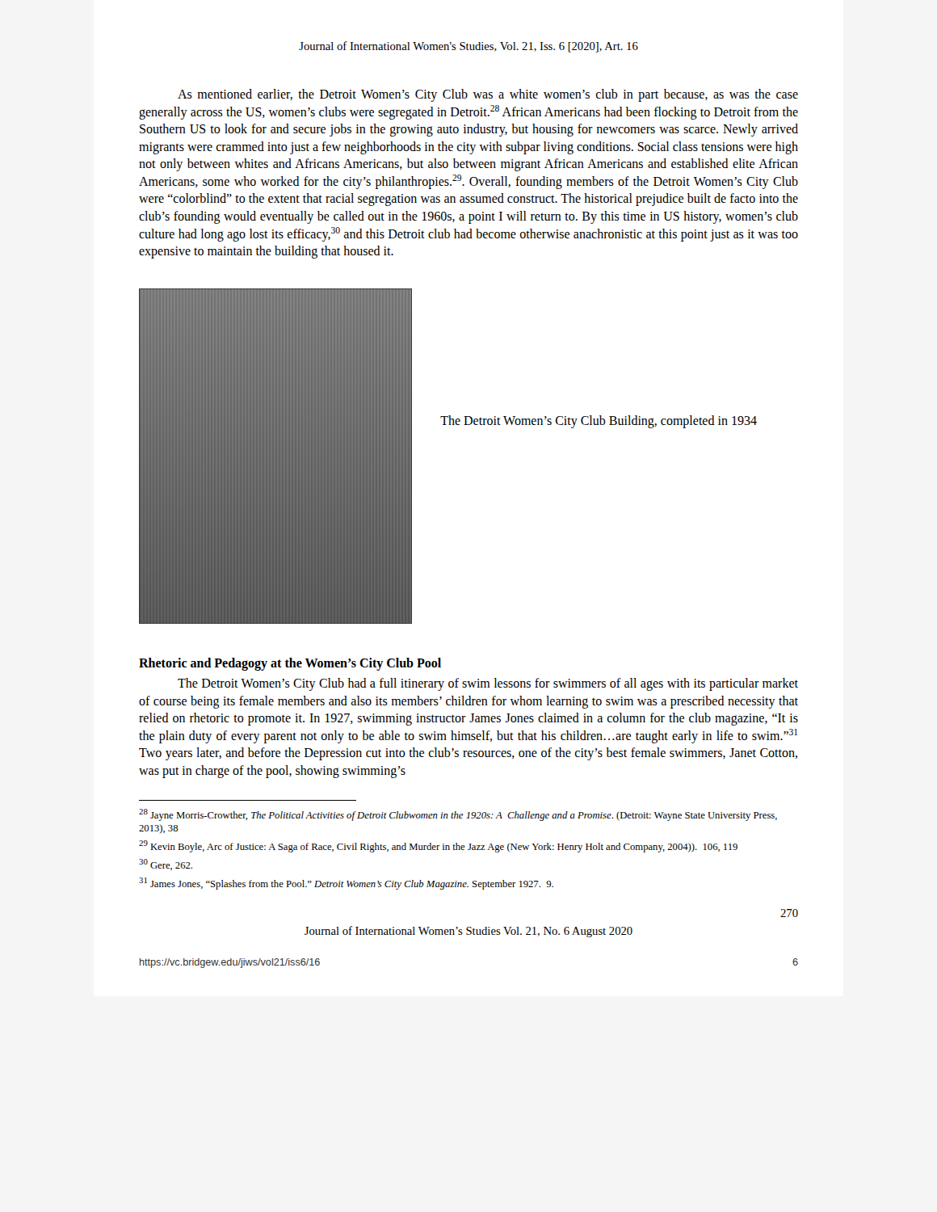Journal of International Women's Studies, Vol. 21, Iss. 6 [2020], Art. 16
As mentioned earlier, the Detroit Women’s City Club was a white women’s club in part because, as was the case generally across the US, women’s clubs were segregated in Detroit.28 African Americans had been flocking to Detroit from the Southern US to look for and secure jobs in the growing auto industry, but housing for newcomers was scarce. Newly arrived migrants were crammed into just a few neighborhoods in the city with subpar living conditions. Social class tensions were high not only between whites and Africans Americans, but also between migrant African Americans and established elite African Americans, some who worked for the city’s philanthropies.29. Overall, founding members of the Detroit Women’s City Club were “colorblind” to the extent that racial segregation was an assumed construct. The historical prejudice built de facto into the club’s founding would eventually be called out in the 1960s, a point I will return to. By this time in US history, women’s club culture had long ago lost its efficacy,30 and this Detroit club had become otherwise anachronistic at this point just as it was too expensive to maintain the building that housed it.
The Detroit Women’s City Club Building, completed in 1934
Rhetoric and Pedagogy at the Women’s City Club Pool
The Detroit Women’s City Club had a full itinerary of swim lessons for swimmers of all ages with its particular market of course being its female members and also its members’ children for whom learning to swim was a prescribed necessity that relied on rhetoric to promote it. In 1927, swimming instructor James Jones claimed in a column for the club magazine, “It is the plain duty of every parent not only to be able to swim himself, but that his children…are taught early in life to swim.”31 Two years later, and before the Depression cut into the club’s resources, one of the city’s best female swimmers, Janet Cotton, was put in charge of the pool, showing swimming’s
28 Jayne Morris-Crowther, The Political Activities of Detroit Clubwomen in the 1920s: A Challenge and a Promise. (Detroit: Wayne State University Press, 2013), 38
29 Kevin Boyle, Arc of Justice: A Saga of Race, Civil Rights, and Murder in the Jazz Age (New York: Henry Holt and Company, 2004)). 106, 119
30 Gere, 262.
31 James Jones, “Splashes from the Pool.” Detroit Women’s City Club Magazine. September 1927. 9.
270
Journal of International Women’s Studies Vol. 21, No. 6 August 2020
https://vc.bridgew.edu/jiws/vol21/iss6/16 6